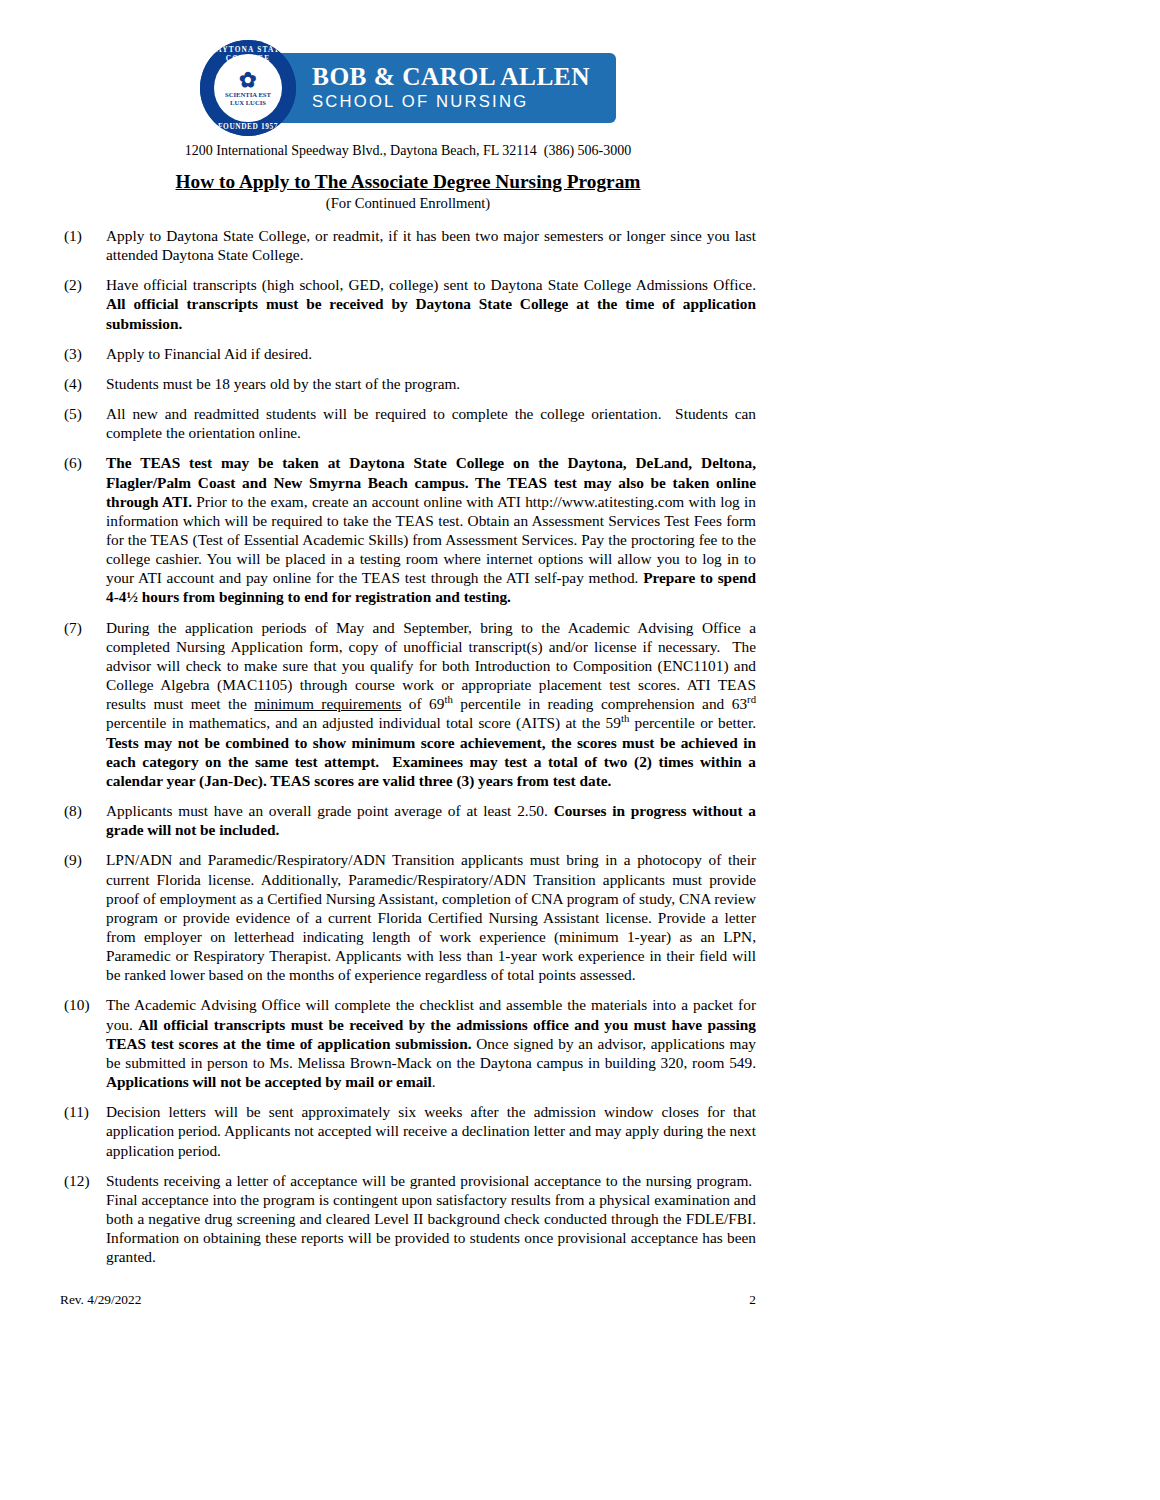DAYTONA STATE COLLEGE
✿
SCIENTIA EST
LUX LUCIS
FOUNDED 1957
BOB & CAROL ALLEN
SCHOOL OF NURSING
1200 International Speedway Blvd., Daytona Beach, FL 32114 (386) 506-3000
How to Apply to The Associate Degree Nursing Program
(For Continued Enrollment)
(1) Apply to Daytona State College, or readmit, if it has been two major semesters or longer since you last attended Daytona State College.
(2) Have official transcripts (high school, GED, college) sent to Daytona State College Admissions Office. All official transcripts must be received by Daytona State College at the time of application submission.
(3) Apply to Financial Aid if desired.
(4) Students must be 18 years old by the start of the program.
(5) All new and readmitted students will be required to complete the college orientation. Students can complete the orientation online.
(6) The TEAS test may be taken at Daytona State College on the Daytona, DeLand, Deltona, Flagler/Palm Coast and New Smyrna Beach campus. The TEAS test may also be taken online through ATI. Prior to the exam, create an account online with ATI http://www.atitesting.com with log in information which will be required to take the TEAS test. Obtain an Assessment Services Test Fees form for the TEAS (Test of Essential Academic Skills) from Assessment Services. Pay the proctoring fee to the college cashier. You will be placed in a testing room where internet options will allow you to log in to your ATI account and pay online for the TEAS test through the ATI self-pay method. Prepare to spend 4-4½ hours from beginning to end for registration and testing.
(7) During the application periods of May and September, bring to the Academic Advising Office a completed Nursing Application form, copy of unofficial transcript(s) and/or license if necessary. The advisor will check to make sure that you qualify for both Introduction to Composition (ENC1101) and College Algebra (MAC1105) through course work or appropriate placement test scores. ATI TEAS results must meet the minimum requirements of 69th percentile in reading comprehension and 63rd percentile in mathematics, and an adjusted individual total score (AITS) at the 59th percentile or better. Tests may not be combined to show minimum score achievement, the scores must be achieved in each category on the same test attempt. Examinees may test a total of two (2) times within a calendar year (Jan-Dec). TEAS scores are valid three (3) years from test date.
(8) Applicants must have an overall grade point average of at least 2.50. Courses in progress without a grade will not be included.
(9) LPN/ADN and Paramedic/Respiratory/ADN Transition applicants must bring in a photocopy of their current Florida license. Additionally, Paramedic/Respiratory/ADN Transition applicants must provide proof of employment as a Certified Nursing Assistant, completion of CNA program of study, CNA review program or provide evidence of a current Florida Certified Nursing Assistant license. Provide a letter from employer on letterhead indicating length of work experience (minimum 1-year) as an LPN, Paramedic or Respiratory Therapist. Applicants with less than 1-year work experience in their field will be ranked lower based on the months of experience regardless of total points assessed.
(10) The Academic Advising Office will complete the checklist and assemble the materials into a packet for you. All official transcripts must be received by the admissions office and you must have passing TEAS test scores at the time of application submission. Once signed by an advisor, applications may be submitted in person to Ms. Melissa Brown-Mack on the Daytona campus in building 320, room 549. Applications will not be accepted by mail or email.
(11) Decision letters will be sent approximately six weeks after the admission window closes for that application period. Applicants not accepted will receive a declination letter and may apply during the next application period.
(12) Students receiving a letter of acceptance will be granted provisional acceptance to the nursing program. Final acceptance into the program is contingent upon satisfactory results from a physical examination and both a negative drug screening and cleared Level II background check conducted through the FDLE/FBI. Information on obtaining these reports will be provided to students once provisional acceptance has been granted.
Rev. 4/29/2022
2